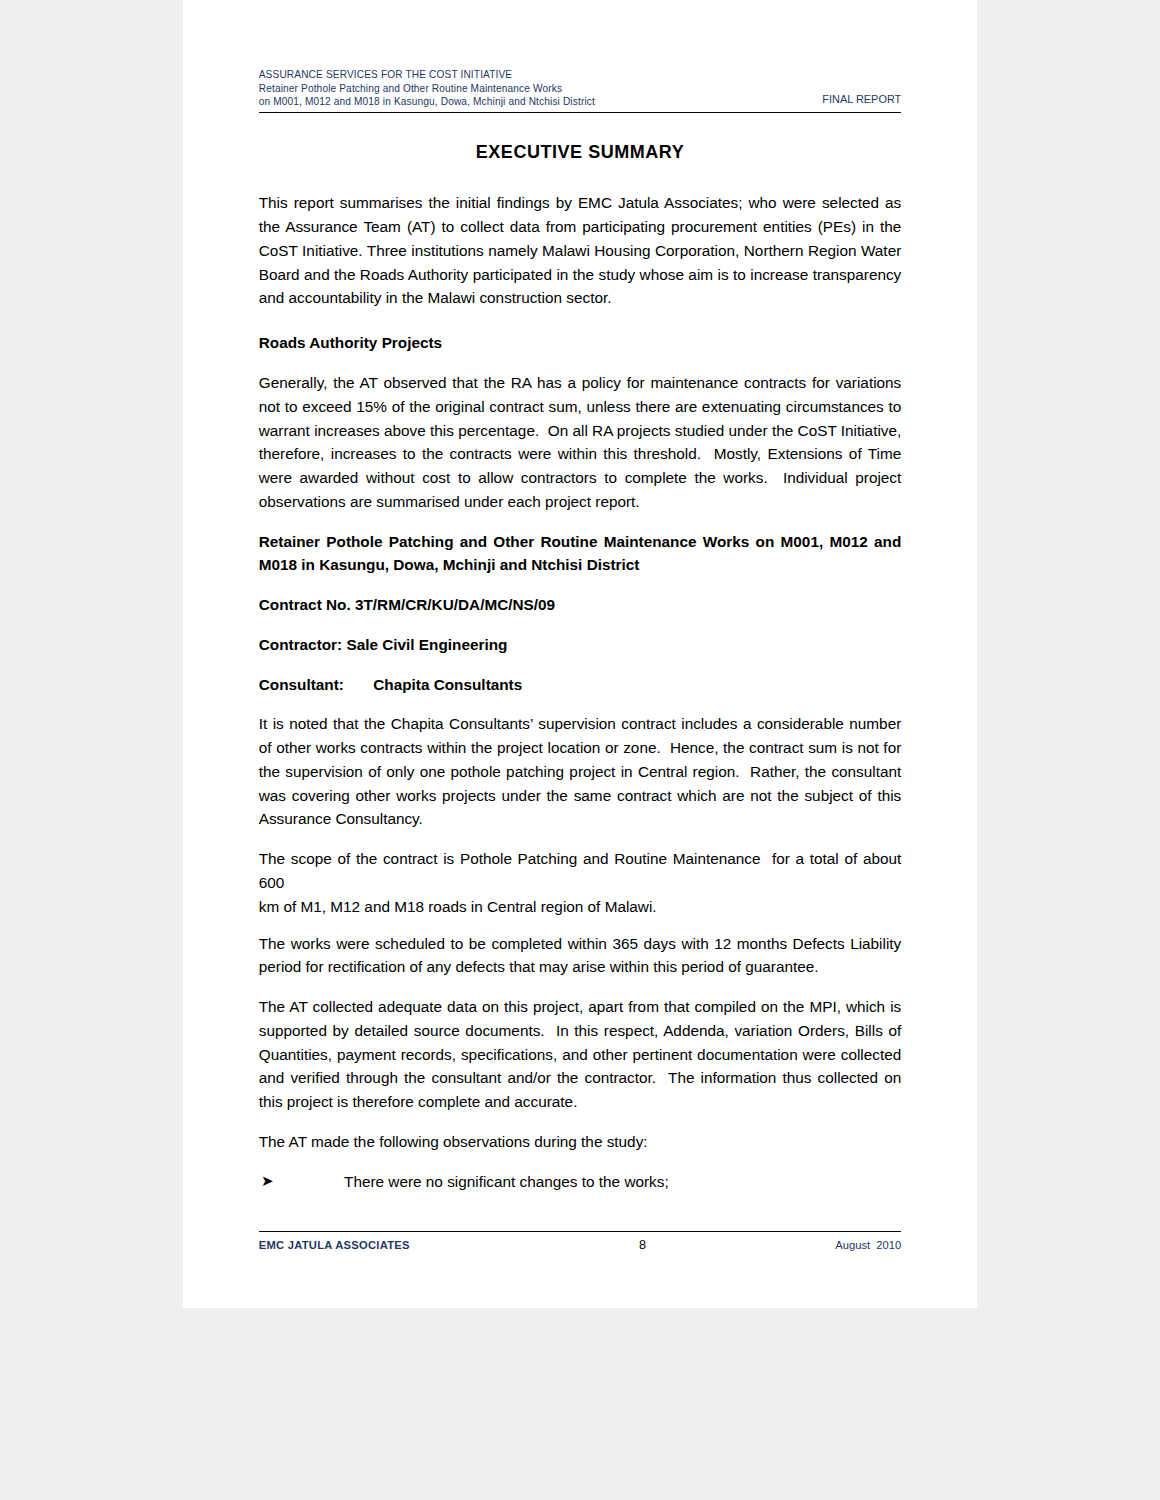ASSURANCE SERVICES FOR THE CoST INITIATIVE
Retainer Pothole Patching and Other Routine Maintenance Works
on M001, M012 and M018 in Kasungu, Dowa, Mchinji and Ntchisi District
FINAL REPORT
EXECUTIVE SUMMARY
This report summarises the initial findings by EMC Jatula Associates; who were selected as the Assurance Team (AT) to collect data from participating procurement entities (PEs) in the CoST Initiative. Three institutions namely Malawi Housing Corporation, Northern Region Water Board and the Roads Authority participated in the study whose aim is to increase transparency and accountability in the Malawi construction sector.
Roads Authority Projects
Generally, the AT observed that the RA has a policy for maintenance contracts for variations not to exceed 15% of the original contract sum, unless there are extenuating circumstances to warrant increases above this percentage. On all RA projects studied under the CoST Initiative, therefore, increases to the contracts were within this threshold. Mostly, Extensions of Time were awarded without cost to allow contractors to complete the works. Individual project observations are summarised under each project report.
Retainer Pothole Patching and Other Routine Maintenance Works on M001, M012 and M018 in Kasungu, Dowa, Mchinji and Ntchisi District
Contract No. 3T/RM/CR/KU/DA/MC/NS/09
Contractor: Sale Civil Engineering
Consultant: Chapita Consultants
It is noted that the Chapita Consultants’ supervision contract includes a considerable number of other works contracts within the project location or zone. Hence, the contract sum is not for the supervision of only one pothole patching project in Central region. Rather, the consultant was covering other works projects under the same contract which are not the subject of this Assurance Consultancy.
The scope of the contract is Pothole Patching and Routine Maintenance for a total of about 600
km of M1, M12 and M18 roads in Central region of Malawi.
The works were scheduled to be completed within 365 days with 12 months Defects Liability period for rectification of any defects that may arise within this period of guarantee.
The AT collected adequate data on this project, apart from that compiled on the MPI, which is supported by detailed source documents. In this respect, Addenda, variation Orders, Bills of Quantities, payment records, specifications, and other pertinent documentation were collected and verified through the consultant and/or the contractor. The information thus collected on this project is therefore complete and accurate.
The AT made the following observations during the study:
➤
There were no significant changes to the works;
EMC JATULA ASSOCIATES
8
August 2010